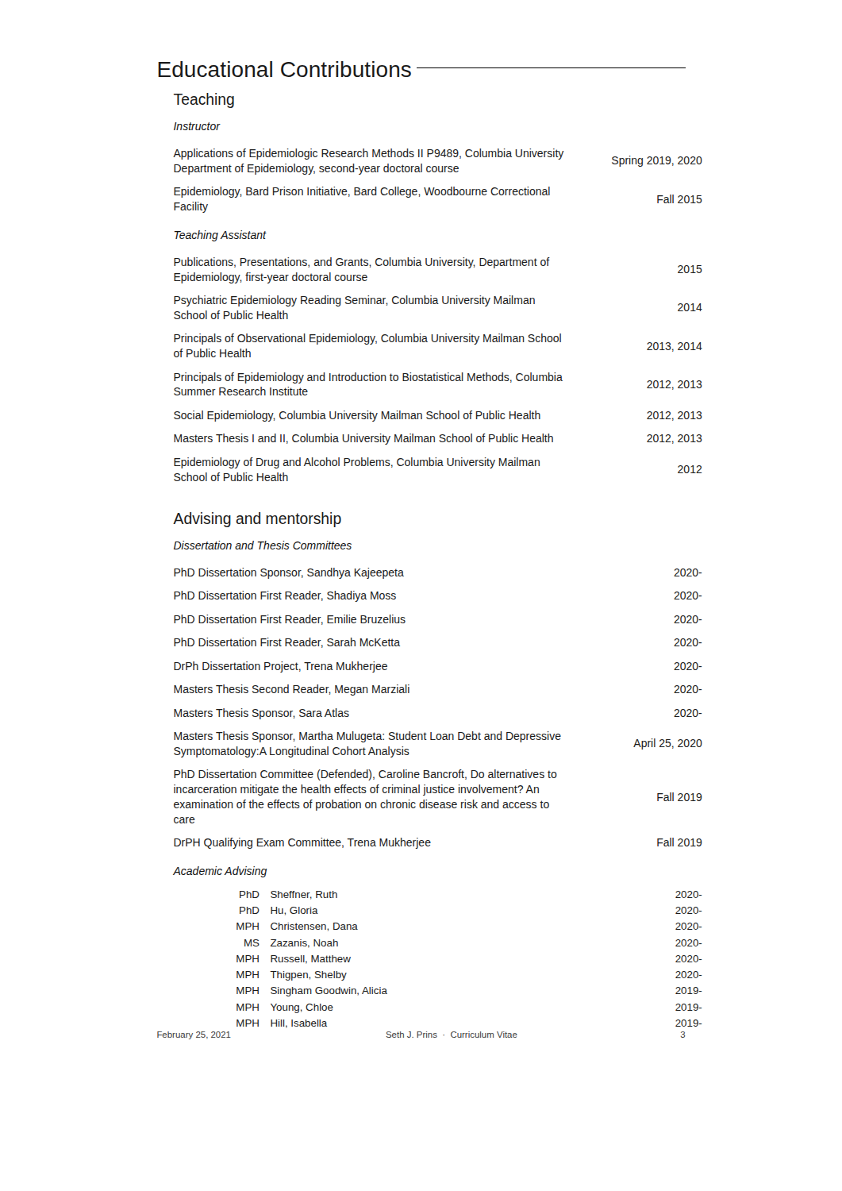Educational Contributions
Teaching
Instructor
| Applications of Epidemiologic Research Methods II P9489, Columbia University Department of Epidemiology, second-year doctoral course | Spring 2019, 2020 |
| Epidemiology, Bard Prison Initiative, Bard College, Woodbourne Correctional Facility | Fall 2015 |
Teaching Assistant
| Publications, Presentations, and Grants, Columbia University, Department of Epidemiology, first-year doctoral course | 2015 |
| Psychiatric Epidemiology Reading Seminar, Columbia University Mailman School of Public Health | 2014 |
| Principals of Observational Epidemiology, Columbia University Mailman School of Public Health | 2013, 2014 |
| Principals of Epidemiology and Introduction to Biostatistical Methods, Columbia Summer Research Institute | 2012, 2013 |
| Social Epidemiology, Columbia University Mailman School of Public Health | 2012, 2013 |
| Masters Thesis I and II, Columbia University Mailman School of Public Health | 2012, 2013 |
| Epidemiology of Drug and Alcohol Problems, Columbia University Mailman School of Public Health | 2012 |
Advising and mentorship
Dissertation and Thesis Committees
| PhD Dissertation Sponsor, Sandhya Kajeepeta | 2020- |
| PhD Dissertation First Reader, Shadiya Moss | 2020- |
| PhD Dissertation First Reader, Emilie Bruzelius | 2020- |
| PhD Dissertation First Reader, Sarah McKetta | 2020- |
| DrPh Dissertation Project, Trena Mukherjee | 2020- |
| Masters Thesis Second Reader, Megan Marziali | 2020- |
| Masters Thesis Sponsor, Sara Atlas | 2020- |
| Masters Thesis Sponsor, Martha Mulugeta: Student Loan Debt and Depressive Symptomatology:A Longitudinal Cohort Analysis | April 25, 2020 |
| PhD Dissertation Committee (Defended), Caroline Bancroft, Do alternatives to incarceration mitigate the health effects of criminal justice involvement? An examination of the effects of probation on chronic disease risk and access to care | Fall 2019 |
| DrPH Qualifying Exam Committee, Trena Mukherjee | Fall 2019 |
Academic Advising
| PhD | Sheffner, Ruth | 2020- |
| PhD | Hu, Gloria | 2020- |
| MPH | Christensen, Dana | 2020- |
| MS | Zazanis, Noah | 2020- |
| MPH | Russell, Matthew | 2020- |
| MPH | Thigpen, Shelby | 2020- |
| MPH | Singham Goodwin, Alicia | 2019- |
| MPH | Young, Chloe | 2019- |
| MPH | Hill, Isabella | 2019- |
February 25, 2021
Seth J. Prins · Curriculum Vitae
3